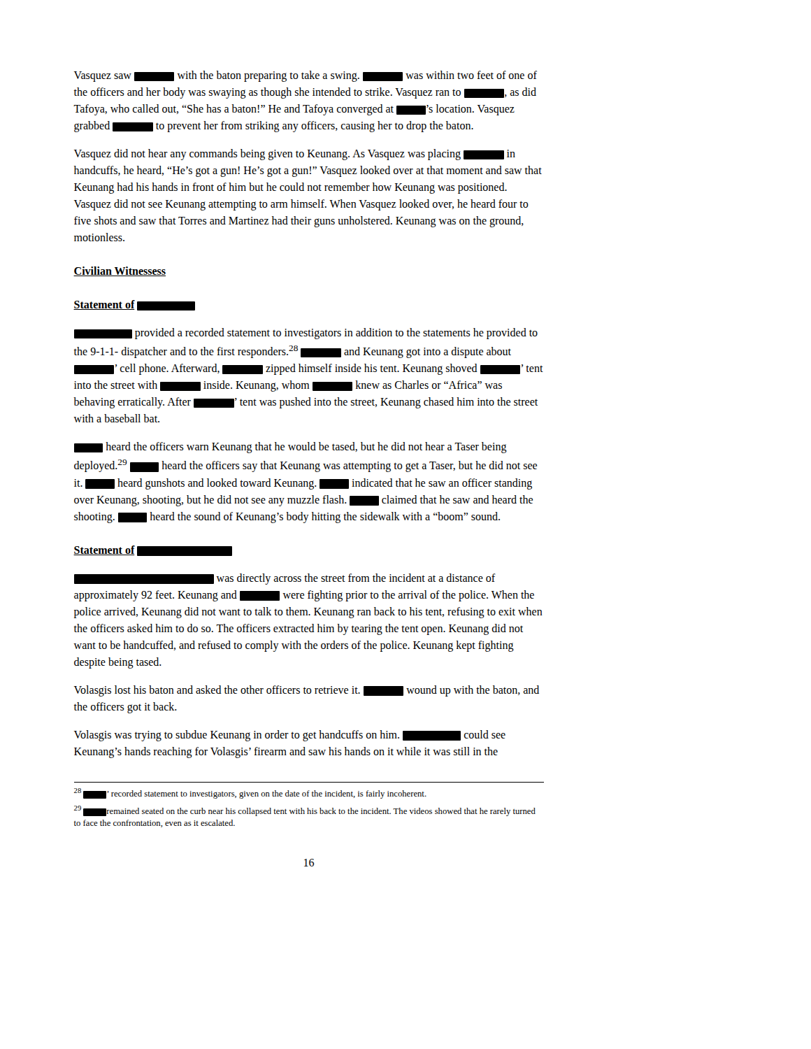Vasquez saw with the baton preparing to take a swing. was within two feet of one of the officers and her body was swaying as though she intended to strike. Vasquez ran to , as did Tafoya, who called out, “She has a baton!” He and Tafoya converged at ’s location. Vasquez grabbed to prevent her from striking any officers, causing her to drop the baton.
Vasquez did not hear any commands being given to Keunang. As Vasquez was placing in handcuffs, he heard, “He’s got a gun! He’s got a gun!” Vasquez looked over at that moment and saw that Keunang had his hands in front of him but he could not remember how Keunang was positioned. Vasquez did not see Keunang attempting to arm himself. When Vasquez looked over, he heard four to five shots and saw that Torres and Martinez had their guns unholstered. Keunang was on the ground, motionless.
Civilian Witnessess
Statement of
provided a recorded statement to investigators in addition to the statements he provided to the 9-1-1- dispatcher and to the first responders.28 and Keunang got into a dispute about ’ cell phone. Afterward, zipped himself inside his tent. Keunang shoved ’ tent into the street with inside. Keunang, whom knew as Charles or “Africa” was behaving erratically. After ’ tent was pushed into the street, Keunang chased him into the street with a baseball bat.
heard the officers warn Keunang that he would be tased, but he did not hear a Taser being deployed.29 heard the officers say that Keunang was attempting to get a Taser, but he did not see it. heard gunshots and looked toward Keunang. indicated that he saw an officer standing over Keunang, shooting, but he did not see any muzzle flash. claimed that he saw and heard the shooting. heard the sound of Keunang’s body hitting the sidewalk with a “boom” sound.
Statement of
was directly across the street from the incident at a distance of approximately 92 feet. Keunang and were fighting prior to the arrival of the police. When the police arrived, Keunang did not want to talk to them. Keunang ran back to his tent, refusing to exit when the officers asked him to do so. The officers extracted him by tearing the tent open. Keunang did not want to be handcuffed, and refused to comply with the orders of the police. Keunang kept fighting despite being tased.
Volasgis lost his baton and asked the other officers to retrieve it. wound up with the baton, and the officers got it back.
Volasgis was trying to subdue Keunang in order to get handcuffs on him. could see Keunang’s hands reaching for Volasgis’ firearm and saw his hands on it while it was still in the
28 ’ recorded statement to investigators, given on the date of the incident, is fairly incoherent.
29 remained seated on the curb near his collapsed tent with his back to the incident. The videos showed that he rarely turned to face the confrontation, even as it escalated.
16